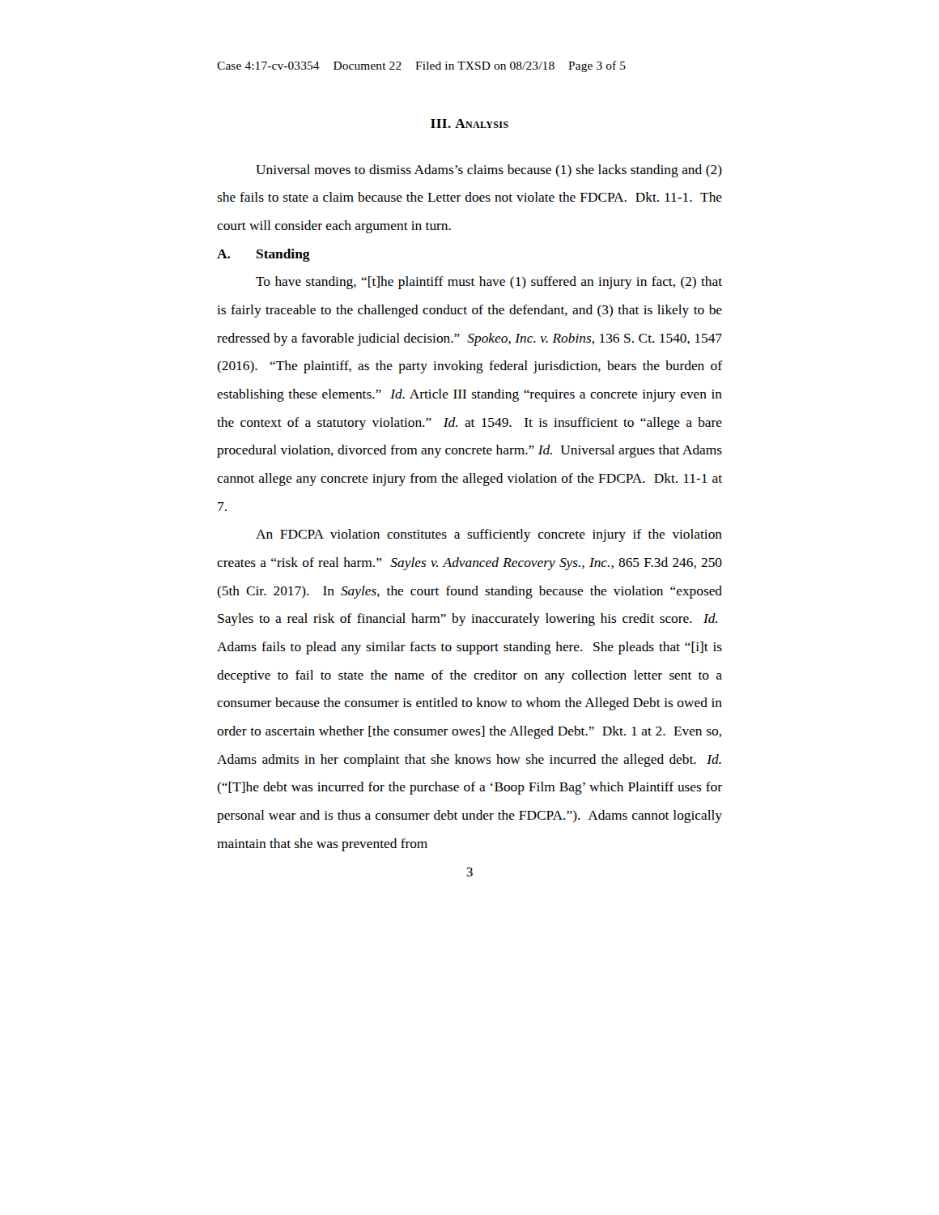Case 4:17-cv-03354 Document 22 Filed in TXSD on 08/23/18 Page 3 of 5
III. Analysis
Universal moves to dismiss Adams’s claims because (1) she lacks standing and (2) she fails to state a claim because the Letter does not violate the FDCPA. Dkt. 11-1. The court will consider each argument in turn.
A. Standing
To have standing, “[t]he plaintiff must have (1) suffered an injury in fact, (2) that is fairly traceable to the challenged conduct of the defendant, and (3) that is likely to be redressed by a favorable judicial decision.” Spokeo, Inc. v. Robins, 136 S. Ct. 1540, 1547 (2016). “The plaintiff, as the party invoking federal jurisdiction, bears the burden of establishing these elements.” Id. Article III standing “requires a concrete injury even in the context of a statutory violation.” Id. at 1549. It is insufficient to “allege a bare procedural violation, divorced from any concrete harm.” Id. Universal argues that Adams cannot allege any concrete injury from the alleged violation of the FDCPA. Dkt. 11-1 at 7.
An FDCPA violation constitutes a sufficiently concrete injury if the violation creates a “risk of real harm.” Sayles v. Advanced Recovery Sys., Inc., 865 F.3d 246, 250 (5th Cir. 2017). In Sayles, the court found standing because the violation “exposed Sayles to a real risk of financial harm” by inaccurately lowering his credit score. Id. Adams fails to plead any similar facts to support standing here. She pleads that “[i]t is deceptive to fail to state the name of the creditor on any collection letter sent to a consumer because the consumer is entitled to know to whom the Alleged Debt is owed in order to ascertain whether [the consumer owes] the Alleged Debt.” Dkt. 1 at 2. Even so, Adams admits in her complaint that she knows how she incurred the alleged debt. Id. (“[T]he debt was incurred for the purchase of a ‘Boop Film Bag’ which Plaintiff uses for personal wear and is thus a consumer debt under the FDCPA.”). Adams cannot logically maintain that she was prevented from
3